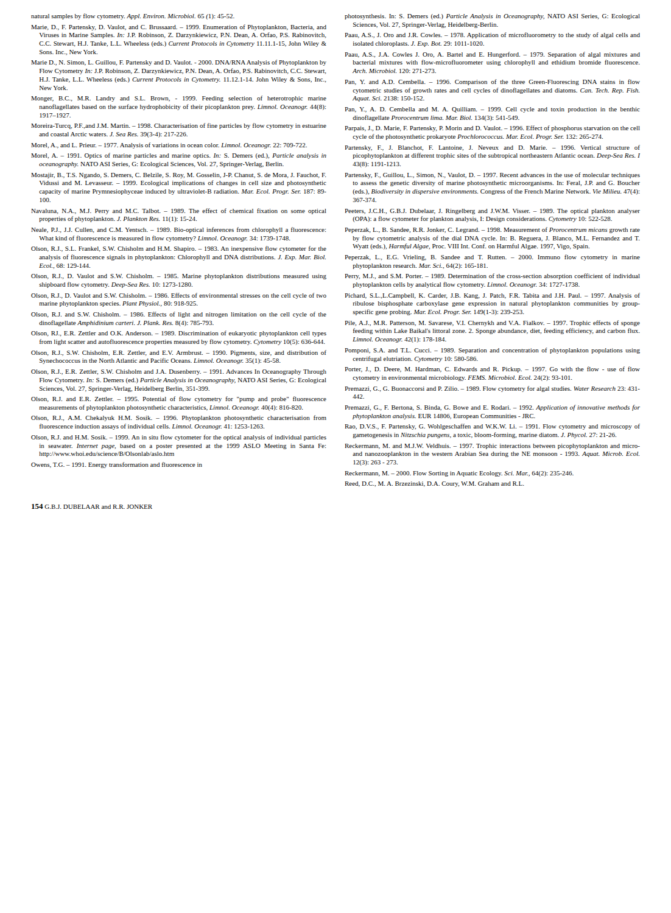natural samples by flow cytometry. Appl. Environ. Microbiol. 65 (1): 45-52.
Marie, D., F. Partensky, D. Vaulot, and C. Brussaard. – 1999. Enumeration of Phytoplankton, Bacteria, and Viruses in Marine Samples. In: J.P. Robinson, Z. Darzynkiewicz, P.N. Dean, A. Orfao, P.S. Rabinovitch, C.C. Stewart, H.J. Tanke, L.L. Wheeless (eds.) Current Protocols in Cytometry 11.11.1-15, John Wiley & Sons. Inc., New York.
Marie D., N. Simon, L. Guillou, F. Partensky and D. Vaulot. - 2000. DNA/RNA Analysis of Phytoplankton by Flow Cytometry In: J.P. Robinson, Z. Darzynkiewicz, P.N. Dean, A. Orfao, P.S. Rabinovitch, C.C. Stewart, H.J. Tanke, L.L. Wheeless (eds.) Current Protocols in Cytometry. 11.12.1-14. John Wiley & Sons, Inc., New York.
Monger, B.C., M.R. Landry and S.L. Brown, - 1999. Feeding selection of heterotrophic marine nanoflagellates based on the surface hydrophobicity of their picoplankton prey. Limnol. Oceanogr. 44(8): 1917–1927.
Moreira-Turcq, P.F.,and J.M. Martin. – 1998. Characterisation of fine particles by flow cytometry in estuarine and coastal Arctic waters. J. Sea Res. 39(3-4): 217-226.
Morel, A., and L. Prieur. – 1977. Analysis of variations in ocean color. Limnol. Oceanogr. 22: 709-722.
Morel, A. – 1991. Optics of marine particles and marine optics. In: S. Demers (ed.), Particle analysis in oceanography. NATO ASI Series, G: Ecological Sciences, Vol. 27, Springer-Verlag, Berlin.
Mostajir, B., T.S. Ngando, S. Demers, C. Belzile, S. Roy, M. Gosselin, J-P. Chanut, S. de Mora, J. Fauchot, F. Vidussi and M. Levasseur. – 1999. Ecological implications of changes in cell size and photosynthetic capacity of marine Prymnesiophyceae induced by ultraviolet-B radiation. Mar. Ecol. Progr. Ser. 187: 89-100.
Navaluna, N.A., M.J. Perry and M.C. Talbot. – 1989. The effect of chemical fixation on some optical properties of phytoplankton. J. Plankton Res. 11(1): 15-24.
Neale, P.J., J.J. Cullen, and C.M. Yentsch. – 1989. Bio-optical inferences from chlorophyll a fluorescence: What kind of fluorescence is measured in flow cytometry? Limnol. Oceanogr. 34: 1739-1748.
Olson, R.J., S.L. Frankel, S.W. Chisholm and H.M. Shapiro. – 1983. An inexpensive flow cytometer for the analysis of fluorescence signals in phytoplankton: Chlorophyll and DNA distributions. J. Exp. Mar. Biol. Ecol., 68: 129-144.
Olson, R.J., D. Vaulot and S.W. Chisholm. – 1985. Marine phytoplankton distributions measured using shipboard flow cytometry. Deep-Sea Res. 10: 1273-1280.
Olson, R.J., D. Vaulot and S.W. Chisholm. – 1986. Effects of environmental stresses on the cell cycle of two marine phytoplankton species. Plant Physiol., 80: 918-925.
Olson, R.J. and S.W. Chisholm. – 1986. Effects of light and nitrogen limitation on the cell cycle of the dinoflagellate Amphidinium carteri. J. Plank. Res. 8(4): 785-793.
Olson, RJ., E.R. Zettler and O.K. Anderson. – 1989. Discrimination of eukaryotic phytoplankton cell types from light scatter and autofluorescence properties measured by flow cytometry. Cytometry 10(5): 636-644.
Olson, R.J., S.W. Chisholm, E.R. Zettler, and E.V. Armbrust. – 1990. Pigments, size, and distribution of Synechococcus in the North Atlantic and Pacific Oceans. Limnol. Oceanogr. 35(1): 45-58.
Olson, R.J., E.R. Zettler, S.W. Chisholm and J.A. Dusenberry. – 1991. Advances In Oceanography Through Flow Cytometry. In: S. Demers (ed.) Particle Analysis in Oceanography, NATO ASI Series, G: Ecological Sciences, Vol. 27, Springer-Verlag, Heidelberg Berlin, 351-399.
Olson, R.J. and E.R. Zettler. – 1995. Potential of flow cytometry for "pump and probe" fluorescence measurements of phytoplankton photosynthetic characteristics, Limnol. Oceanogr. 40(4): 816-820.
Olson, R.J., A.M. Chekalyuk H.M. Sosik. – 1996. Phytoplankton photosynthetic characterisation from fluorescence induction assays of individual cells. Limnol. Oceanogr. 41: 1253-1263.
Olson, R.J. and H.M. Sosik. – 1999. An in situ flow cytometer for the optical analysis of individual particles in seawater. Internet page, based on a poster presented at the 1999 ASLO Meeting in Santa Fe: http://www.whoi.edu/science/B/Olsonlab/aslo.htm
Owens, T.G. – 1991. Energy transformation and fluorescence in
photosynthesis. In: S. Demers (ed.) Particle Analysis in Oceanography, NATO ASI Series, G: Ecological Sciences, Vol. 27, Springer-Verlag, Heidelberg-Berlin.
Paau, A.S., J. Oro and J.R. Cowles. – 1978. Application of microfluorometry to the study of algal cells and isolated chloroplasts. J. Exp. Bot. 29: 1011-1020.
Paau, A.S., J.A. Cowles J. Oro, A. Bartel and E. Hungerford. – 1979. Separation of algal mixtures and bacterial mixtures with flow-microfluorometer using chlorophyll and ethidium bromide fluorescence. Arch. Microbiol. 120: 271-273.
Pan, Y. and A.D. Cembella. – 1996. Comparison of the three Green-Fluorescing DNA stains in flow cytometric studies of growth rates and cell cycles of dinoflagellates and diatoms. Can. Tech. Rep. Fish. Aquat. Sci. 2138: 150-152.
Pan, Y., A. D. Cembella and M. A. Quilliam. – 1999. Cell cycle and toxin production in the benthic dinoflagellate Prorocentrum lima. Mar. Biol. 134(3): 541-549.
Parpais, J., D. Marie, F. Partensky, P. Morin and D. Vaulot. – 1996. Effect of phosphorus starvation on the cell cycle of the photosynthetic prokaryote Prochlorococcus. Mar. Ecol. Progr. Ser. 132: 265-274.
Partensky, F., J. Blanchot, F. Lantoine, J. Neveux and D. Marie. – 1996. Vertical structure of picophytoplankton at different trophic sites of the subtropical northeastern Atlantic ocean. Deep-Sea Res. I 43(8): 1191-1213.
Partensky, F., Guillou, L., Simon, N., Vaulot, D. – 1997. Recent advances in the use of molecular techniques to assess the genetic diversity of marine photosynthetic microorganisms. In: Feral, J.P. and G. Boucher (eds.), Biodiversity in dispersive environments. Congress of the French Marine Network. Vie Milieu. 47(4): 367-374.
Peeters, J.C.H., G.B.J. Dubelaar, J. Ringelberg and J.W.M. Visser. – 1989. The optical plankton analyser (OPA): a flow cytometer for plankton analysis, I: Design considerations. Cytometry 10: 522-528.
Peperzak, L., B. Sandee, R.R. Jonker, C. Legrand. – 1998. Measurement of Prorocentrum micans growth rate by flow cytometric analysis of the dial DNA cycle. In: B. Reguera, J. Blanco, M.L. Fernandez and T. Wyatt (eds.), Harmful Algae, Proc. VIII Int. Conf. on Harmful Algae. 1997, Vigo, Spain.
Peperzak, L., E.G. Vrieling, B. Sandee and T. Rutten. – 2000. Immuno flow cytometry in marine phytoplankton research. Mar. Sci., 64(2): 165-181.
Perry, M.J., and S.M. Porter. – 1989. Determination of the cross-section absorption coefficient of individual phytoplankton cells by analytical flow cytometry. Limnol. Oceanogr. 34: 1727-1738.
Pichard, S.L.,L.Campbell, K. Carder, J.B. Kang, J. Patch, F.R. Tabita and J.H. Paul. – 1997. Analysis of ribulose bisphosphate carboxylase gene expression in natural phytoplankton communities by group-specific gene probing. Mar. Ecol. Progr. Ser. 149(1-3): 239-253.
Pile, A.J., M.R. Patterson, M. Savarese, V.I. Chernykh and V.A. Fialkov. – 1997. Trophic effects of sponge feeding within Lake Baikal's littoral zone. 2. Sponge abundance, diet, feeding efficiency, and carbon flux. Limnol. Oceanogr. 42(1): 178-184.
Pomponi, S.A. and T.L. Cucci. – 1989. Separation and concentration of phytoplankton populations using centrifugal elutriation. Cytometry 10: 580-586.
Porter, J., D. Deere, M. Hardman, C. Edwards and R. Pickup. – 1997. Go with the flow - use of flow cytometry in environmental microbiology. FEMS. Microbiol. Ecol. 24(2): 93-101.
Premazzi, G., G. Buonaccorsi and P. Zilio. – 1989. Flow cytometry for algal studies. Water Research 23: 431-442.
Premazzi, G., F. Bertona, S. Binda, G. Bowe and E. Rodari. – 1992. Application of innovative methods for phytoplankton analysis. EUR 14806, European Communities - JRC.
Rao, D.V.S., F. Partensky, G. Wohlgeschaffen and W.K.W. Li. – 1991. Flow cytometry and microscopy of gametogenesis in Nitzschia pungens, a toxic, bloom-forming, marine diatom. J. Phycol. 27: 21-26.
Reckermann, M. and M.J.W. Veldhuis. – 1997. Trophic interactions between picophytoplankton and micro- and nanozooplankton in the western Arabian Sea during the NE monsoon - 1993. Aquat. Microb. Ecol. 12(3): 263 - 273.
Reckermann, M. – 2000. Flow Sorting in Aquatic Ecology. Sci. Mar., 64(2): 235-246.
Reed, D.C., M. A. Brzezinski, D.A. Coury, W.M. Graham and R.L.
154 G.B.J. DUBELAAR and R.R. JONKER